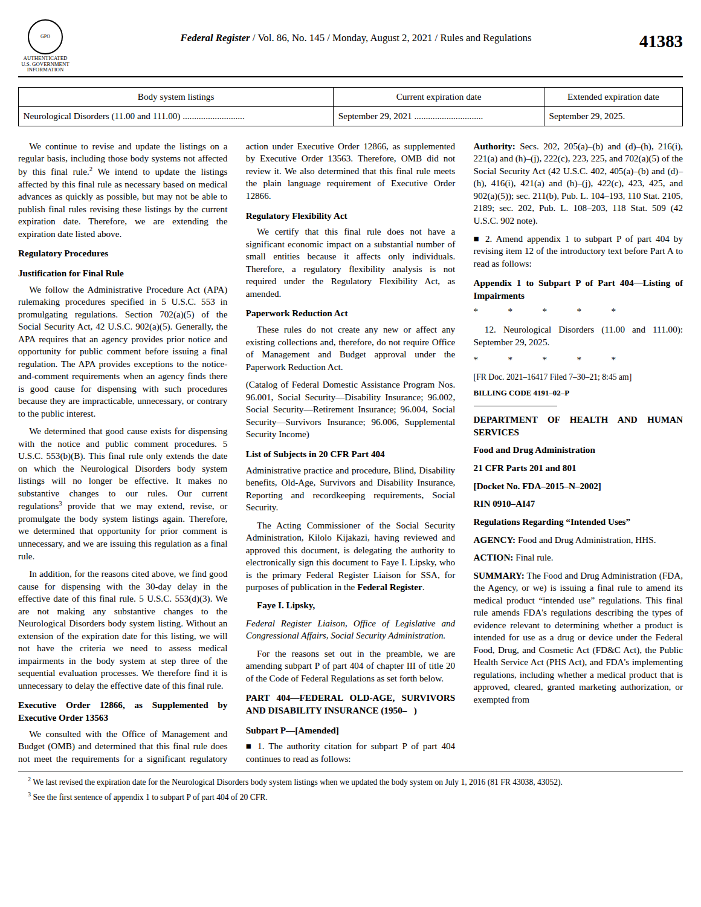GPO
AUTHENTICATED
U.S. GOVERNMENT
INFORMATION
Federal Register / Vol. 86, No. 145 / Monday, August 2, 2021 / Rules and Regulations
41383
| Body system listings | Current expiration date | Extended expiration date |
| --- | --- | --- |
| Neurological Disorders (11.00 and 111.00) ........................... | September 29, 2021 .............................. | September 29, 2025. |
We continue to revise and update the listings on a regular basis, including those body systems not affected by this final rule.2 We intend to update the listings affected by this final rule as necessary based on medical advances as quickly as possible, but may not be able to publish final rules revising these listings by the current expiration date. Therefore, we are extending the expiration date listed above.
Regulatory Procedures
Justification for Final Rule
We follow the Administrative Procedure Act (APA) rulemaking procedures specified in 5 U.S.C. 553 in promulgating regulations. Section 702(a)(5) of the Social Security Act, 42 U.S.C. 902(a)(5). Generally, the APA requires that an agency provides prior notice and opportunity for public comment before issuing a final regulation. The APA provides exceptions to the notice-and-comment requirements when an agency finds there is good cause for dispensing with such procedures because they are impracticable, unnecessary, or contrary to the public interest.
We determined that good cause exists for dispensing with the notice and public comment procedures. 5 U.S.C. 553(b)(B). This final rule only extends the date on which the Neurological Disorders body system listings will no longer be effective. It makes no substantive changes to our rules. Our current regulations3 provide that we may extend, revise, or promulgate the body system listings again. Therefore, we determined that opportunity for prior comment is unnecessary, and we are issuing this regulation as a final rule.
In addition, for the reasons cited above, we find good cause for dispensing with the 30-day delay in the effective date of this final rule. 5 U.S.C. 553(d)(3). We are not making any substantive changes to the Neurological Disorders body system listing. Without an extension of the expiration date for this listing, we will not have the criteria we need to assess medical impairments in the body system at step three of the sequential evaluation processes. We therefore find it is unnecessary to delay the effective date of this final rule.
Executive Order 12866, as Supplemented by Executive Order 13563
We consulted with the Office of Management and Budget (OMB) and determined that this final rule does not meet the requirements for a significant regulatory action under Executive Order 12866, as supplemented by Executive Order 13563. Therefore, OMB did not review it. We also determined that this final rule meets the plain language requirement of Executive Order 12866.
Regulatory Flexibility Act
We certify that this final rule does not have a significant economic impact on a substantial number of small entities because it affects only individuals. Therefore, a regulatory flexibility analysis is not required under the Regulatory Flexibility Act, as amended.
Paperwork Reduction Act
These rules do not create any new or affect any existing collections and, therefore, do not require Office of Management and Budget approval under the Paperwork Reduction Act.
(Catalog of Federal Domestic Assistance Program Nos. 96.001, Social Security—Disability Insurance; 96.002, Social Security—Retirement Insurance; 96.004, Social Security—Survivors Insurance; 96.006, Supplemental Security Income)
List of Subjects in 20 CFR Part 404
Administrative practice and procedure, Blind, Disability benefits, Old-Age, Survivors and Disability Insurance, Reporting and recordkeeping requirements, Social Security.
The Acting Commissioner of the Social Security Administration, Kilolo Kijakazi, having reviewed and approved this document, is delegating the authority to electronically sign this document to Faye I. Lipsky, who is the primary Federal Register Liaison for SSA, for purposes of publication in the Federal Register.
Faye I. Lipsky,
Federal Register Liaison, Office of Legislative and Congressional Affairs, Social Security Administration.
For the reasons set out in the preamble, we are amending subpart P of part 404 of chapter III of title 20 of the Code of Federal Regulations as set forth below.
PART 404—FEDERAL OLD-AGE, SURVIVORS AND DISABILITY INSURANCE (1950– )
Subpart P—[Amended]
■ 1. The authority citation for subpart P of part 404 continues to read as follows:
Authority: Secs. 202, 205(a)–(b) and (d)–(h), 216(i), 221(a) and (h)–(j), 222(c), 223, 225, and 702(a)(5) of the Social Security Act (42 U.S.C. 402, 405(a)–(b) and (d)–(h), 416(i), 421(a) and (h)–(j), 422(c), 423, 425, and 902(a)(5)); sec. 211(b), Pub. L. 104–193, 110 Stat. 2105, 2189; sec. 202, Pub. L. 108–203, 118 Stat. 509 (42 U.S.C. 902 note).
■ 2. Amend appendix 1 to subpart P of part 404 by revising item 12 of the introductory text before Part A to read as follows:
Appendix 1 to Subpart P of Part 404—Listing of Impairments
* * * * *
12. Neurological Disorders (11.00 and 111.00): September 29, 2025.
* * * * *
[FR Doc. 2021–16417 Filed 7–30–21; 8:45 am]
BILLING CODE 4191–02–P
DEPARTMENT OF HEALTH AND HUMAN SERVICES
Food and Drug Administration
21 CFR Parts 201 and 801
[Docket No. FDA–2015–N–2002]
RIN 0910–AI47
Regulations Regarding “Intended Uses”
AGENCY: Food and Drug Administration, HHS.
ACTION: Final rule.
SUMMARY: The Food and Drug Administration (FDA, the Agency, or we) is issuing a final rule to amend its medical product “intended use” regulations. This final rule amends FDA's regulations describing the types of evidence relevant to determining whether a product is intended for use as a drug or device under the Federal Food, Drug, and Cosmetic Act (FD&C Act), the Public Health Service Act (PHS Act), and FDA's implementing regulations, including whether a medical product that is approved, cleared, granted marketing authorization, or exempted from
2 We last revised the expiration date for the Neurological Disorders body system listings when we updated the body system on July 1, 2016 (81 FR 43038, 43052).
3 See the first sentence of appendix 1 to subpart P of part 404 of 20 CFR.